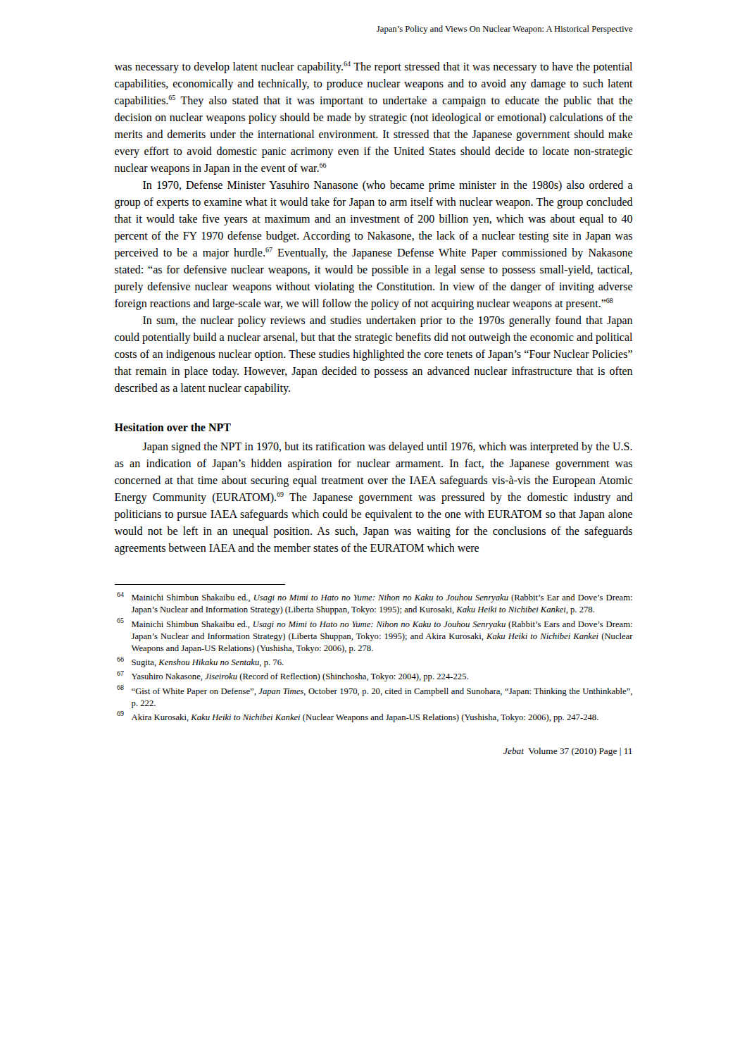Japan’s Policy and Views On Nuclear Weapon: A Historical Perspective
was necessary to develop latent nuclear capability.64 The report stressed that it was necessary to have the potential capabilities, economically and technically, to produce nuclear weapons and to avoid any damage to such latent capabilities.65 They also stated that it was important to undertake a campaign to educate the public that the decision on nuclear weapons policy should be made by strategic (not ideological or emotional) calculations of the merits and demerits under the international environment. It stressed that the Japanese government should make every effort to avoid domestic panic acrimony even if the United States should decide to locate non-strategic nuclear weapons in Japan in the event of war.66
In 1970, Defense Minister Yasuhiro Nanasone (who became prime minister in the 1980s) also ordered a group of experts to examine what it would take for Japan to arm itself with nuclear weapon. The group concluded that it would take five years at maximum and an investment of 200 billion yen, which was about equal to 40 percent of the FY 1970 defense budget. According to Nakasone, the lack of a nuclear testing site in Japan was perceived to be a major hurdle.67 Eventually, the Japanese Defense White Paper commissioned by Nakasone stated: “as for defensive nuclear weapons, it would be possible in a legal sense to possess small-yield, tactical, purely defensive nuclear weapons without violating the Constitution. In view of the danger of inviting adverse foreign reactions and large-scale war, we will follow the policy of not acquiring nuclear weapons at present.”68
In sum, the nuclear policy reviews and studies undertaken prior to the 1970s generally found that Japan could potentially build a nuclear arsenal, but that the strategic benefits did not outweigh the economic and political costs of an indigenous nuclear option. These studies highlighted the core tenets of Japan’s “Four Nuclear Policies” that remain in place today. However, Japan decided to possess an advanced nuclear infrastructure that is often described as a latent nuclear capability.
Hesitation over the NPT
Japan signed the NPT in 1970, but its ratification was delayed until 1976, which was interpreted by the U.S. as an indication of Japan’s hidden aspiration for nuclear armament. In fact, the Japanese government was concerned at that time about securing equal treatment over the IAEA safeguards vis-à-vis the European Atomic Energy Community (EURATOM).69 The Japanese government was pressured by the domestic industry and politicians to pursue IAEA safeguards which could be equivalent to the one with EURATOM so that Japan alone would not be left in an unequal position. As such, Japan was waiting for the conclusions of the safeguards agreements between IAEA and the member states of the EURATOM which were
Mainichi Shimbun Shakaibu ed., Usagi no Mimi to Hato no Yume: Nihon no Kaku to Jouhou Senryaku (Rabbit’s Ear and Dove’s Dream: Japan’s Nuclear and Information Strategy) (Liberta Shuppan, Tokyo: 1995); and Kurosaki, Kaku Heiki to Nichibei Kankei, p. 278.
Mainichi Shimbun Shakaibu ed., Usagi no Mimi to Hato no Yume: Nihon no Kaku to Jouhou Senryaku (Rabbit’s Ears and Dove’s Dream: Japan’s Nuclear and Information Strategy) (Liberta Shuppan, Tokyo: 1995); and Akira Kurosaki, Kaku Heiki to Nichibei Kankei (Nuclear Weapons and Japan-US Relations) (Yushisha, Tokyo: 2006), p. 278.
Sugita, Kenshou Hikaku no Sentaku, p. 76.
Yasuhiro Nakasone, Jiseiroku (Record of Reflection) (Shinchosha, Tokyo: 2004), pp. 224-225.
“Gist of White Paper on Defense”, Japan Times, October 1970, p. 20, cited in Campbell and Sunohara, “Japan: Thinking the Unthinkable”, p. 222.
Akira Kurosaki, Kaku Heiki to Nichibei Kankei (Nuclear Weapons and Japan-US Relations) (Yushisha, Tokyo: 2006), pp. 247-248.
Jebat Volume 37 (2010) Page | 11